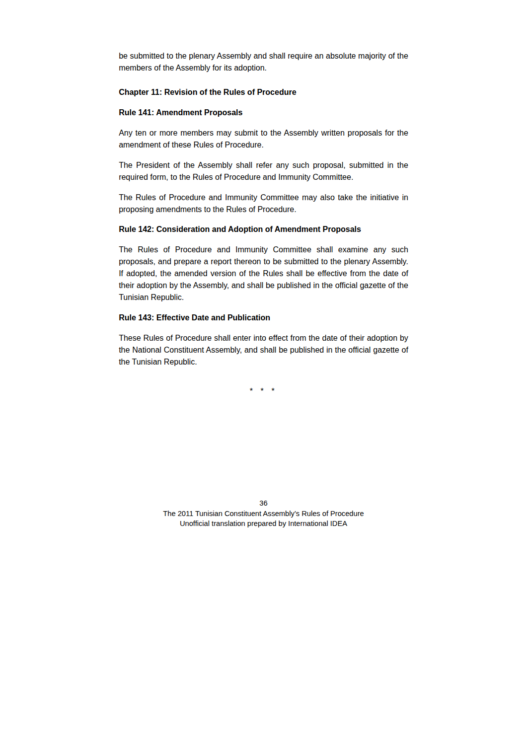be submitted to the plenary Assembly and shall require an absolute majority of the members of the Assembly for its adoption.
Chapter 11: Revision of the Rules of Procedure
Rule 141: Amendment Proposals
Any ten or more members may submit to the Assembly written proposals for the amendment of these Rules of Procedure.
The President of the Assembly shall refer any such proposal, submitted in the required form, to the Rules of Procedure and Immunity Committee.
The Rules of Procedure and Immunity Committee may also take the initiative in proposing amendments to the Rules of Procedure.
Rule 142: Consideration and Adoption of Amendment Proposals
The Rules of Procedure and Immunity Committee shall examine any such proposals, and prepare a report thereon to be submitted to the plenary Assembly. If adopted, the amended version of the Rules shall be effective from the date of their adoption by the Assembly, and shall be published in the official gazette of the Tunisian Republic.
Rule 143: Effective Date and Publication
These Rules of Procedure shall enter into effect from the date of their adoption by the National Constituent Assembly, and shall be published in the official gazette of the Tunisian Republic.
* * *
36
The 2011 Tunisian Constituent Assembly’s Rules of Procedure
Unofficial translation prepared by International IDEA